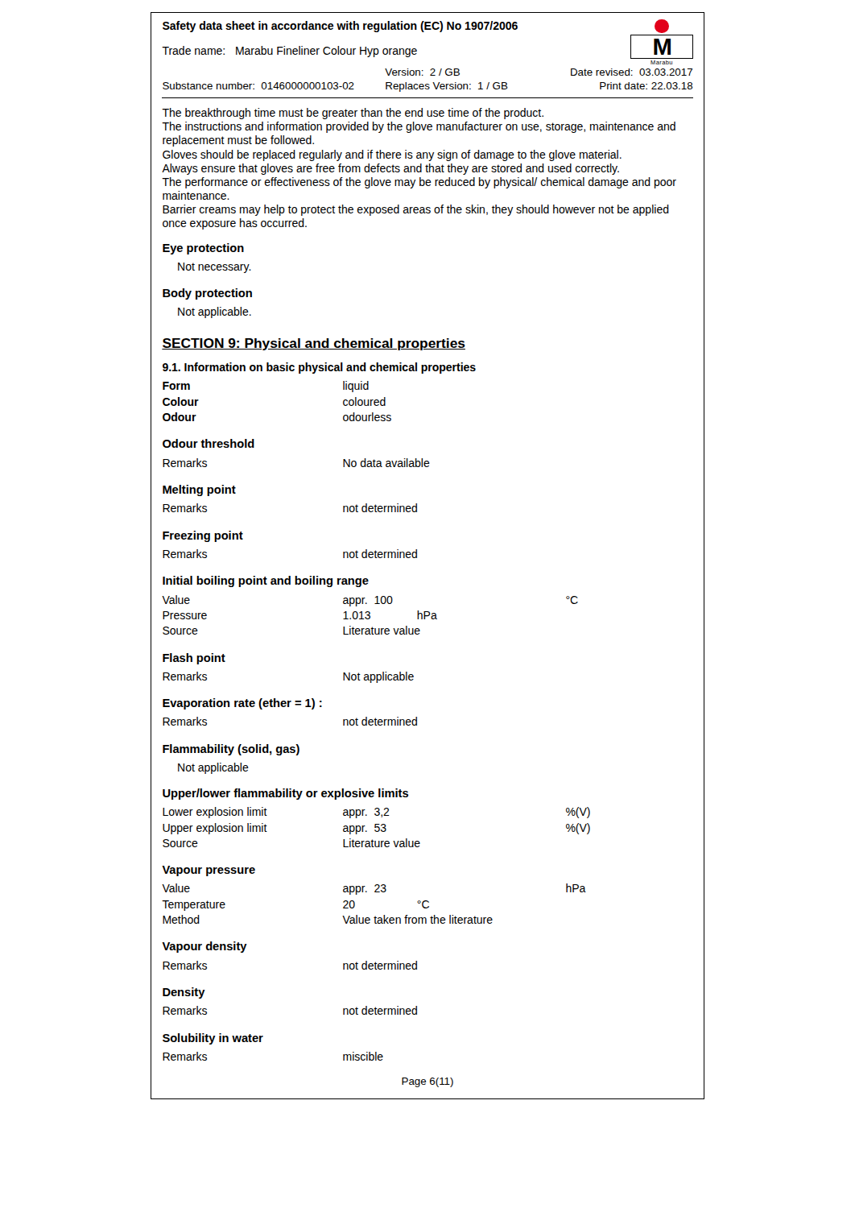M Marabu
Safety data sheet in accordance with regulation (EC) No 1907/2006
Trade name: Marabu Fineliner Colour Hyp orange
| | Version: 2 / GB | Date revised: 03.03.2017 |
| Substance number: 0146000000103-02 | Replaces Version: 1 / GB | Print date: 22.03.18 |
The breakthrough time must be greater than the end use time of the product.
The instructions and information provided by the glove manufacturer on use, storage, maintenance and replacement must be followed.
Gloves should be replaced regularly and if there is any sign of damage to the glove material.
Always ensure that gloves are free from defects and that they are stored and used correctly.
The performance or effectiveness of the glove may be reduced by physical/ chemical damage and poor maintenance.
Barrier creams may help to protect the exposed areas of the skin, they should however not be applied once exposure has occurred.
Eye protection
Not necessary.
Body protection
Not applicable.
SECTION 9: Physical and chemical properties
9.1. Information on basic physical and chemical properties
| Form | liquid |
| Colour | coloured |
| Odour | odourless |
Odour threshold
| Remarks | No data available |
Melting point
| Remarks | not determined |
Freezing point
| Remarks | not determined |
Initial boiling point and boiling range
| Value | appr. 100 | | | °C |
| Pressure | 1.013 | hPa | | |
| Source | Literature value |
Flash point
| Remarks | Not applicable |
Evaporation rate (ether = 1) :
| Remarks | not determined |
Flammability (solid, gas)
Not applicable
Upper/lower flammability or explosive limits
| Lower explosion limit | appr. 3,2 | | | %(V) |
| Upper explosion limit | appr. 53 | | | %(V) |
| Source | Literature value |
Vapour pressure
| Value | appr. 23 | | | hPa |
| Temperature | 20 | °C | | |
| Method | Value taken from the literature |
Vapour density
| Remarks | not determined |
Density
| Remarks | not determined |
Solubility in water
| Remarks | miscible |
Page 6(11)